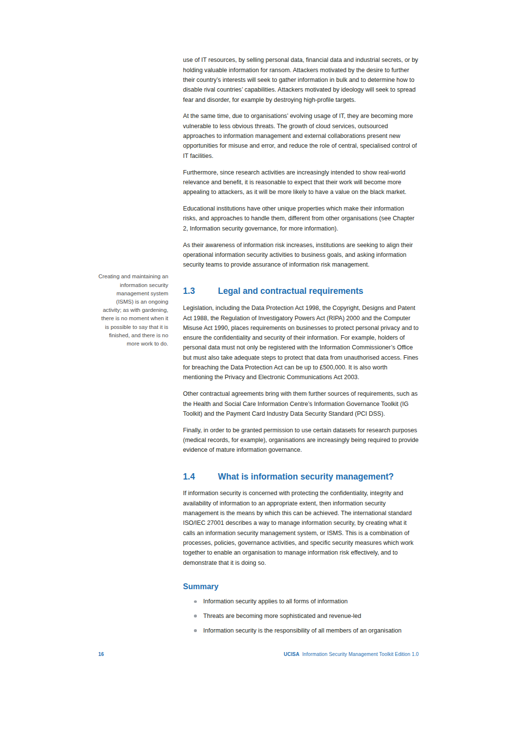Creating and maintaining an information security management system (ISMS) is an ongoing activity; as with gardening, there is no moment when it is possible to say that it is finished, and there is no more work to do.
use of IT resources, by selling personal data, financial data and industrial secrets, or by holding valuable information for ransom. Attackers motivated by the desire to further their country’s interests will seek to gather information in bulk and to determine how to disable rival countries’ capabilities. Attackers motivated by ideology will seek to spread fear and disorder, for example by destroying high-profile targets.
At the same time, due to organisations’ evolving usage of IT, they are becoming more vulnerable to less obvious threats. The growth of cloud services, outsourced approaches to information management and external collaborations present new opportunities for misuse and error, and reduce the role of central, specialised control of IT facilities.
Furthermore, since research activities are increasingly intended to show real-world relevance and benefit, it is reasonable to expect that their work will become more appealing to attackers, as it will be more likely to have a value on the black market.
Educational institutions have other unique properties which make their information risks, and approaches to handle them, different from other organisations (see Chapter 2, Information security governance, for more information).
As their awareness of information risk increases, institutions are seeking to align their operational information security activities to business goals, and asking information security teams to provide assurance of information risk management.
1.3 Legal and contractual requirements
Legislation, including the Data Protection Act 1998, the Copyright, Designs and Patent Act 1988, the Regulation of Investigatory Powers Act (RIPA) 2000 and the Computer Misuse Act 1990, places requirements on businesses to protect personal privacy and to ensure the confidentiality and security of their information. For example, holders of personal data must not only be registered with the Information Commissioner’s Office but must also take adequate steps to protect that data from unauthorised access. Fines for breaching the Data Protection Act can be up to £500,000. It is also worth mentioning the Privacy and Electronic Communications Act 2003.
Other contractual agreements bring with them further sources of requirements, such as the Health and Social Care Information Centre’s Information Governance Toolkit (IG Toolkit) and the Payment Card Industry Data Security Standard (PCI DSS).
Finally, in order to be granted permission to use certain datasets for research purposes (medical records, for example), organisations are increasingly being required to provide evidence of mature information governance.
1.4 What is information security management?
If information security is concerned with protecting the confidentiality, integrity and availability of information to an appropriate extent, then information security management is the means by which this can be achieved. The international standard ISO/IEC 27001 describes a way to manage information security, by creating what it calls an information security management system, or ISMS. This is a combination of processes, policies, governance activities, and specific security measures which work together to enable an organisation to manage information risk effectively, and to demonstrate that it is doing so.
Summary
Information security applies to all forms of information
Threats are becoming more sophisticated and revenue-led
Information security is the responsibility of all members of an organisation
16 UCISA Information Security Management Toolkit Edition 1.0